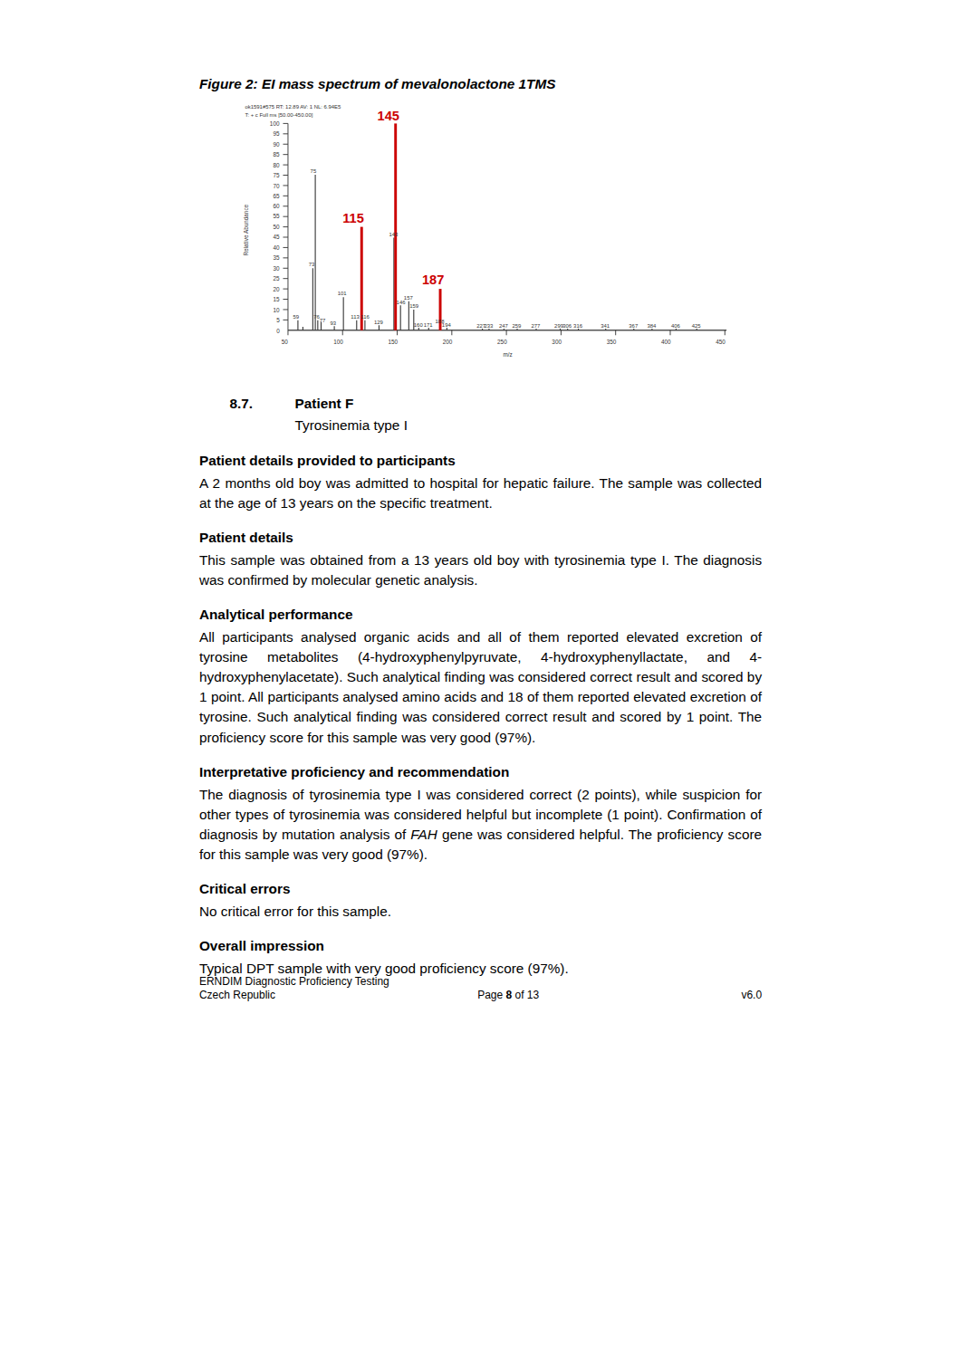Figure 2: EI mass spectrum of mevalonolactone 1TMS
ok1591#575 RT: 12.89 AV: 1 NL: 6.94E5 T: + c Full ms [50.00-450.00] Relative Abundance 100 95 90 85 80 75 70 65 60 55 50 45 40 35 30 25 20 15 10 5 0 50 100 150 200 250 300 350 400 450 m/z 145 115 187 59 73 75 76 77 93 101 113 116 129 143 146 157 159 160 171 188 194 227 233 247 259 277 299 306 316 341 367 384 406 425
8.7. Patient F
Tyrosinemia type I
Patient details provided to participants
A 2 months old boy was admitted to hospital for hepatic failure. The sample was collected at the age of 13 years on the specific treatment.
Patient details
This sample was obtained from a 13 years old boy with tyrosinemia type I. The diagnosis was confirmed by molecular genetic analysis.
Analytical performance
All participants analysed organic acids and all of them reported elevated excretion of tyrosine metabolites (4-hydroxyphenylpyruvate, 4-hydroxyphenyllactate, and 4-hydroxyphenylacetate). Such analytical finding was considered correct result and scored by 1 point. All participants analysed amino acids and 18 of them reported elevated excretion of tyrosine. Such analytical finding was considered correct result and scored by 1 point. The proficiency score for this sample was very good (97%).
Interpretative proficiency and recommendation
The diagnosis of tyrosinemia type I was considered correct (2 points), while suspicion for other types of tyrosinemia was considered helpful but incomplete (1 point). Confirmation of diagnosis by mutation analysis of FAH gene was considered helpful. The proficiency score for this sample was very good (97%).
Critical errors
No critical error for this sample.
Overall impression
Typical DPT sample with very good proficiency score (97%).
ERNDIM Diagnostic Proficiency Testing
Czech Republic
Page 8 of 13
v6.0